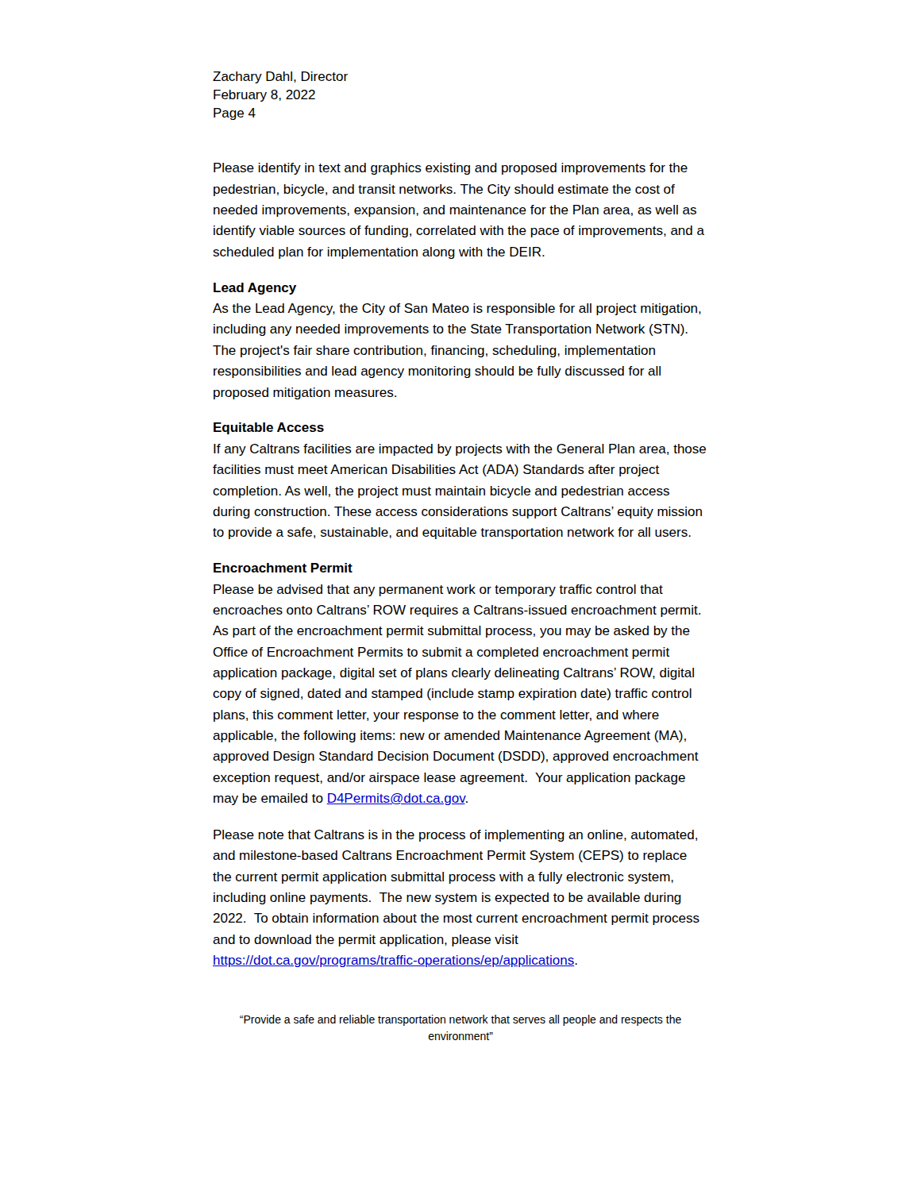Zachary Dahl, Director
February 8, 2022
Page 4
Please identify in text and graphics existing and proposed improvements for the pedestrian, bicycle, and transit networks. The City should estimate the cost of needed improvements, expansion, and maintenance for the Plan area, as well as identify viable sources of funding, correlated with the pace of improvements, and a scheduled plan for implementation along with the DEIR.
Lead Agency
As the Lead Agency, the City of San Mateo is responsible for all project mitigation, including any needed improvements to the State Transportation Network (STN). The project's fair share contribution, financing, scheduling, implementation responsibilities and lead agency monitoring should be fully discussed for all proposed mitigation measures.
Equitable Access
If any Caltrans facilities are impacted by projects with the General Plan area, those facilities must meet American Disabilities Act (ADA) Standards after project completion. As well, the project must maintain bicycle and pedestrian access during construction. These access considerations support Caltrans’ equity mission to provide a safe, sustainable, and equitable transportation network for all users.
Encroachment Permit
Please be advised that any permanent work or temporary traffic control that encroaches onto Caltrans’ ROW requires a Caltrans-issued encroachment permit. As part of the encroachment permit submittal process, you may be asked by the Office of Encroachment Permits to submit a completed encroachment permit application package, digital set of plans clearly delineating Caltrans’ ROW, digital copy of signed, dated and stamped (include stamp expiration date) traffic control plans, this comment letter, your response to the comment letter, and where applicable, the following items: new or amended Maintenance Agreement (MA), approved Design Standard Decision Document (DSDD), approved encroachment exception request, and/or airspace lease agreement. Your application package may be emailed to D4Permits@dot.ca.gov.
Please note that Caltrans is in the process of implementing an online, automated, and milestone-based Caltrans Encroachment Permit System (CEPS) to replace the current permit application submittal process with a fully electronic system, including online payments. The new system is expected to be available during 2022. To obtain information about the most current encroachment permit process and to download the permit application, please visit https://dot.ca.gov/programs/traffic-operations/ep/applications.
“Provide a safe and reliable transportation network that serves all people and respects the environment”